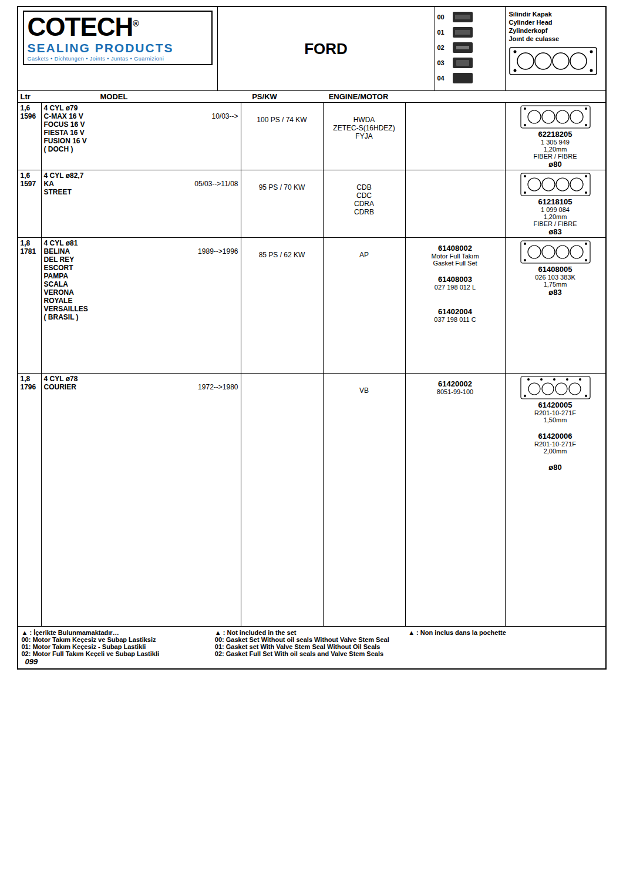COTECH®
SEALING PRODUCTS
Gaskets • Dichtungen • Joints • Juntas • Guarnizioni
FORD
00
01
02
03
04
Silindir Kapak
Cylinder Head
Zylinderkopf
Joınt de culasse
Ltr
MODEL
PS/KW
ENGINE/MOTOR
1,6
1596
4 CYL ø79
C-MAX 16 V 10/03-->
FOCUS 16 V
FIESTA 16 V
FUSION 16 V
( DOCH )
100 PS / 74 KW
HWDA
ZETEC-S(16HDEZ)
FYJA
62218205
1 305 949
1,20mm
FIBER / FIBRE
ø80
1,6
1597
4 CYL ø82,7
KA 05/03-->11/08
STREET
95 PS / 70 KW
CDB
CDC
CDRA
CDRB
61218105
1 099 084
1,20mm
FIBER / FIBRE
ø83
1,8
1781
4 CYL ø81
BELINA 1989-->1996
DEL REY
ESCORT
PAMPA
SCALA
VERONA
ROYALE
VERSAILLES
( BRASIL )
85 PS / 62 KW
AP
61408002
Motor Full Takım
Gasket Full Set
61408003
027 198 012 L
61402004
037 198 011 C
61408005
026 103 383K
1,75mm
ø83
1,8
1796
4 CYL ø78
COURIER 1972-->1980
VB
61420002
8051-99-100
61420005
R201-10-271F
1,50mm
61420006
R201-10-271F
2,00mm
ø80
▲ : İçerikte Bulunmamaktadır…
▲ : Not included in the set
▲ : Non inclus dans la pochette
00: Motor Takım Keçesiz ve Subap Lastiksiz
00: Gasket Set Without oil seals Without Valve Stem Seal
01: Motor Takım Keçesiz - Subap Lastikli
01: Gasket set With Valve Stem Seal Without Oil Seals
02: Motor Full Takım Keçeli ve Subap Lastikli
02: Gasket Full Set With oil seals and Valve Stem Seals
099